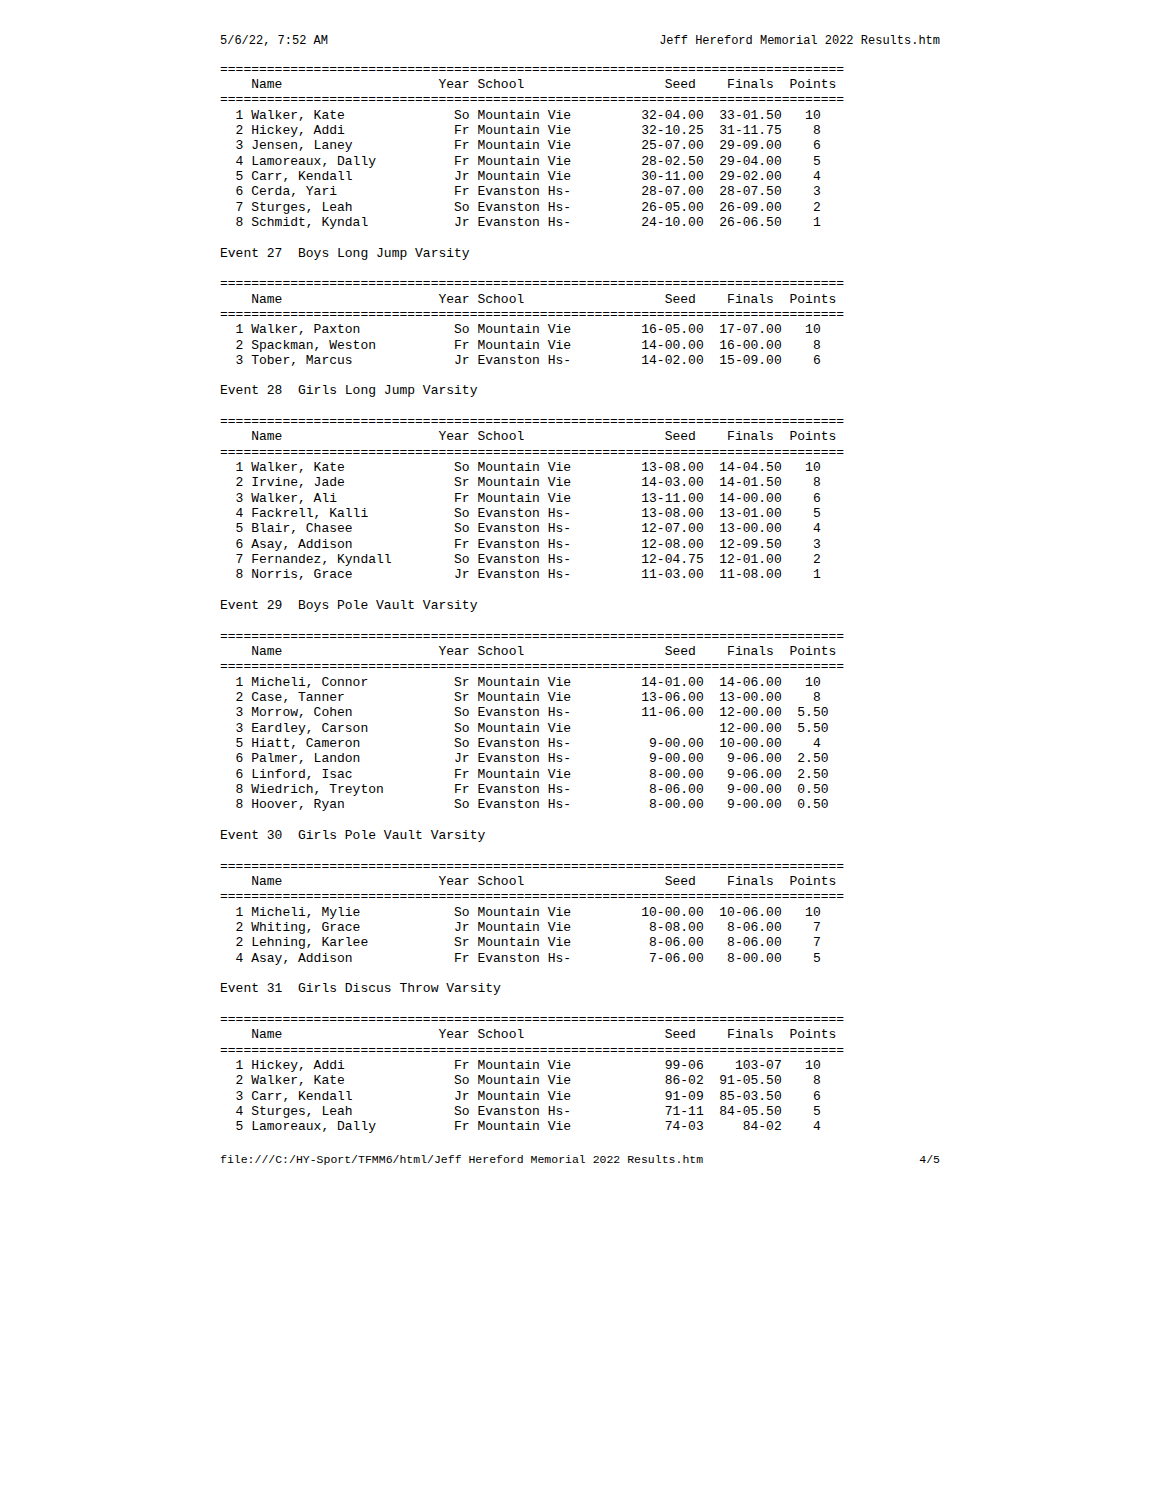5/6/22, 7:52 AM Jeff Hereford Memorial 2022 Results.htm
================================================================================
    Name                    Year School                  Seed    Finals  Points
================================================================================
  1 Walker, Kate              So Mountain Vie         32-04.00  33-01.50   10
  2 Hickey, Addi              Fr Mountain Vie         32-10.25  31-11.75    8
  3 Jensen, Laney             Fr Mountain Vie         25-07.00  29-09.00    6
  4 Lamoreaux, Dally          Fr Mountain Vie         28-02.50  29-04.00    5
  5 Carr, Kendall             Jr Mountain Vie         30-11.00  29-02.00    4
  6 Cerda, Yari               Fr Evanston Hs-         28-07.00  28-07.50    3
  7 Sturges, Leah             So Evanston Hs-         26-05.00  26-09.00    2
  8 Schmidt, Kyndal           Jr Evanston Hs-         24-10.00  26-06.50    1

Event 27  Boys Long Jump Varsity

================================================================================
    Name                    Year School                  Seed    Finals  Points
================================================================================
  1 Walker, Paxton            So Mountain Vie         16-05.00  17-07.00   10
  2 Spackman, Weston          Fr Mountain Vie         14-00.00  16-00.00    8
  3 Tober, Marcus             Jr Evanston Hs-         14-02.00  15-09.00    6

Event 28  Girls Long Jump Varsity

================================================================================
    Name                    Year School                  Seed    Finals  Points
================================================================================
  1 Walker, Kate              So Mountain Vie         13-08.00  14-04.50   10
  2 Irvine, Jade              Sr Mountain Vie         14-03.00  14-01.50    8
  3 Walker, Ali               Fr Mountain Vie         13-11.00  14-00.00    6
  4 Fackrell, Kalli           So Evanston Hs-         13-08.00  13-01.00    5
  5 Blair, Chasee             So Evanston Hs-         12-07.00  13-00.00    4
  6 Asay, Addison             Fr Evanston Hs-         12-08.00  12-09.50    3
  7 Fernandez, Kyndall        So Evanston Hs-         12-04.75  12-01.00    2
  8 Norris, Grace             Jr Evanston Hs-         11-03.00  11-08.00    1

Event 29  Boys Pole Vault Varsity

================================================================================
    Name                    Year School                  Seed    Finals  Points
================================================================================
  1 Micheli, Connor           Sr Mountain Vie         14-01.00  14-06.00   10
  2 Case, Tanner              Sr Mountain Vie         13-06.00  13-00.00    8
  3 Morrow, Cohen             So Evanston Hs-         11-06.00  12-00.00  5.50
  3 Eardley, Carson           So Mountain Vie                   12-00.00  5.50
  5 Hiatt, Cameron            So Evanston Hs-          9-00.00  10-00.00    4
  6 Palmer, Landon            Jr Evanston Hs-          9-00.00   9-06.00  2.50
  6 Linford, Isac             Fr Mountain Vie          8-00.00   9-06.00  2.50
  8 Wiedrich, Treyton         Fr Evanston Hs-          8-06.00   9-00.00  0.50
  8 Hoover, Ryan              So Evanston Hs-          8-00.00   9-00.00  0.50

Event 30  Girls Pole Vault Varsity

================================================================================
    Name                    Year School                  Seed    Finals  Points
================================================================================
  1 Micheli, Mylie            So Mountain Vie         10-00.00  10-06.00   10
  2 Whiting, Grace            Jr Mountain Vie          8-08.00   8-06.00    7
  2 Lehning, Karlee           Sr Mountain Vie          8-06.00   8-06.00    7
  4 Asay, Addison             Fr Evanston Hs-          7-06.00   8-00.00    5

Event 31  Girls Discus Throw Varsity

================================================================================
    Name                    Year School                  Seed    Finals  Points
================================================================================
  1 Hickey, Addi              Fr Mountain Vie            99-06    103-07   10
  2 Walker, Kate              So Mountain Vie            86-02  91-05.50    8
  3 Carr, Kendall             Jr Mountain Vie            91-09  85-03.50    6
  4 Sturges, Leah             So Evanston Hs-            71-11  84-05.50    5
  5 Lamoreaux, Dally          Fr Mountain Vie            74-03     84-02    4
file:///C:/HY-Sport/TFMM6/html/Jeff Hereford Memorial 2022 Results.htm 4/5